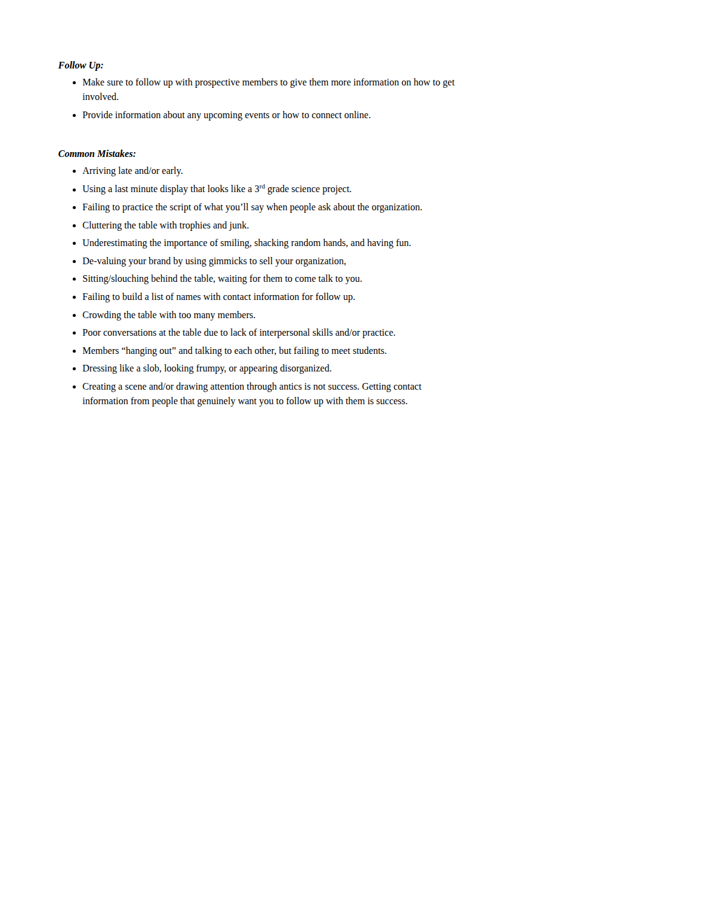Follow Up:
Make sure to follow up with prospective members to give them more information on how to get involved.
Provide information about any upcoming events or how to connect online.
Common Mistakes:
Arriving late and/or early.
Using a last minute display that looks like a 3rd grade science project.
Failing to practice the script of what you’ll say when people ask about the organization.
Cluttering the table with trophies and junk.
Underestimating the importance of smiling, shacking random hands, and having fun.
De-valuing your brand by using gimmicks to sell your organization,
Sitting/slouching behind the table, waiting for them to come talk to you.
Failing to build a list of names with contact information for follow up.
Crowding the table with too many members.
Poor conversations at the table due to lack of interpersonal skills and/or practice.
Members “hanging out” and talking to each other, but failing to meet students.
Dressing like a slob, looking frumpy, or appearing disorganized.
Creating a scene and/or drawing attention through antics is not success. Getting contact information from people that genuinely want you to follow up with them is success.